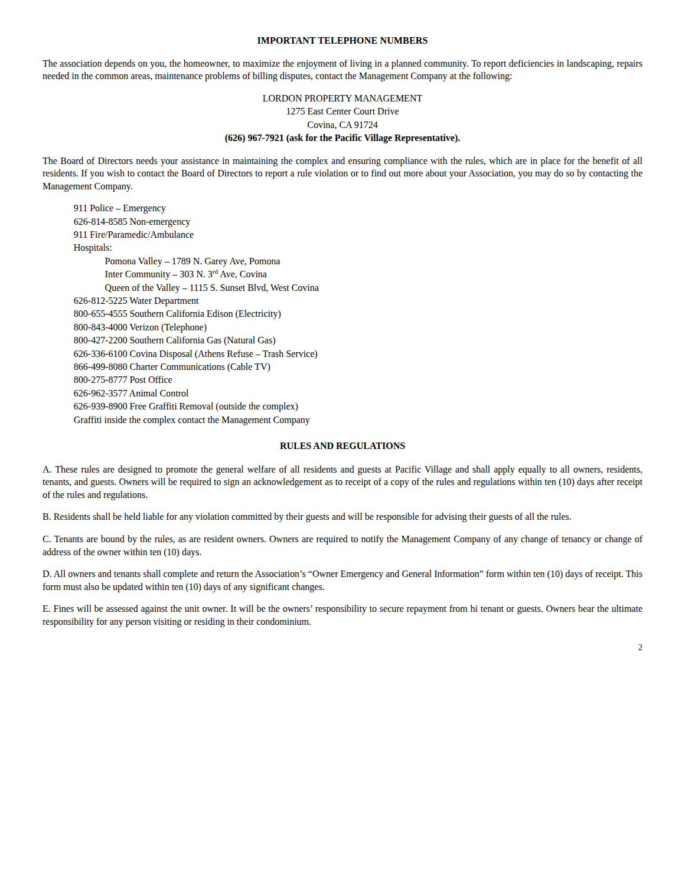IMPORTANT TELEPHONE NUMBERS
The association depends on you, the homeowner, to maximize the enjoyment of living in a planned community. To report deficiencies in landscaping, repairs needed in the common areas, maintenance problems of billing disputes, contact the Management Company at the following:
LORDON PROPERTY MANAGEMENT 1275 East Center Court Drive Covina, CA 91724 (626) 967-7921 (ask for the Pacific Village Representative).
The Board of Directors needs your assistance in maintaining the complex and ensuring compliance with the rules, which are in place for the benefit of all residents. If you wish to contact the Board of Directors to report a rule violation or to find out more about your Association, you may do so by contacting the Management Company.
911 Police – Emergency
626-814-8585 Non-emergency
911 Fire/Paramedic/Ambulance
Hospitals:
Pomona Valley – 1789 N. Garey Ave, Pomona
Inter Community – 303 N. 3rd Ave, Covina
Queen of the Valley – 1115 S. Sunset Blvd, West Covina
626-812-5225 Water Department
800-655-4555 Southern California Edison (Electricity)
800-843-4000 Verizon (Telephone)
800-427-2200 Southern California Gas (Natural Gas)
626-336-6100 Covina Disposal (Athens Refuse – Trash Service)
866-499-8080 Charter Communications (Cable TV)
800-275-8777 Post Office
626-962-3577 Animal Control
626-939-8900 Free Graffiti Removal (outside the complex)
Graffiti inside the complex contact the Management Company
RULES AND REGULATIONS
A. These rules are designed to promote the general welfare of all residents and guests at Pacific Village and shall apply equally to all owners, residents, tenants, and guests. Owners will be required to sign an acknowledgement as to receipt of a copy of the rules and regulations within ten (10) days after receipt of the rules and regulations.
B. Residents shall be held liable for any violation committed by their guests and will be responsible for advising their guests of all the rules.
C. Tenants are bound by the rules, as are resident owners. Owners are required to notify the Management Company of any change of tenancy or change of address of the owner within ten (10) days.
D. All owners and tenants shall complete and return the Association’s “Owner Emergency and General Information” form within ten (10) days of receipt. This form must also be updated within ten (10) days of any significant changes.
E. Fines will be assessed against the unit owner. It will be the owners’ responsibility to secure repayment from hi tenant or guests. Owners bear the ultimate responsibility for any person visiting or residing in their condominium.
2